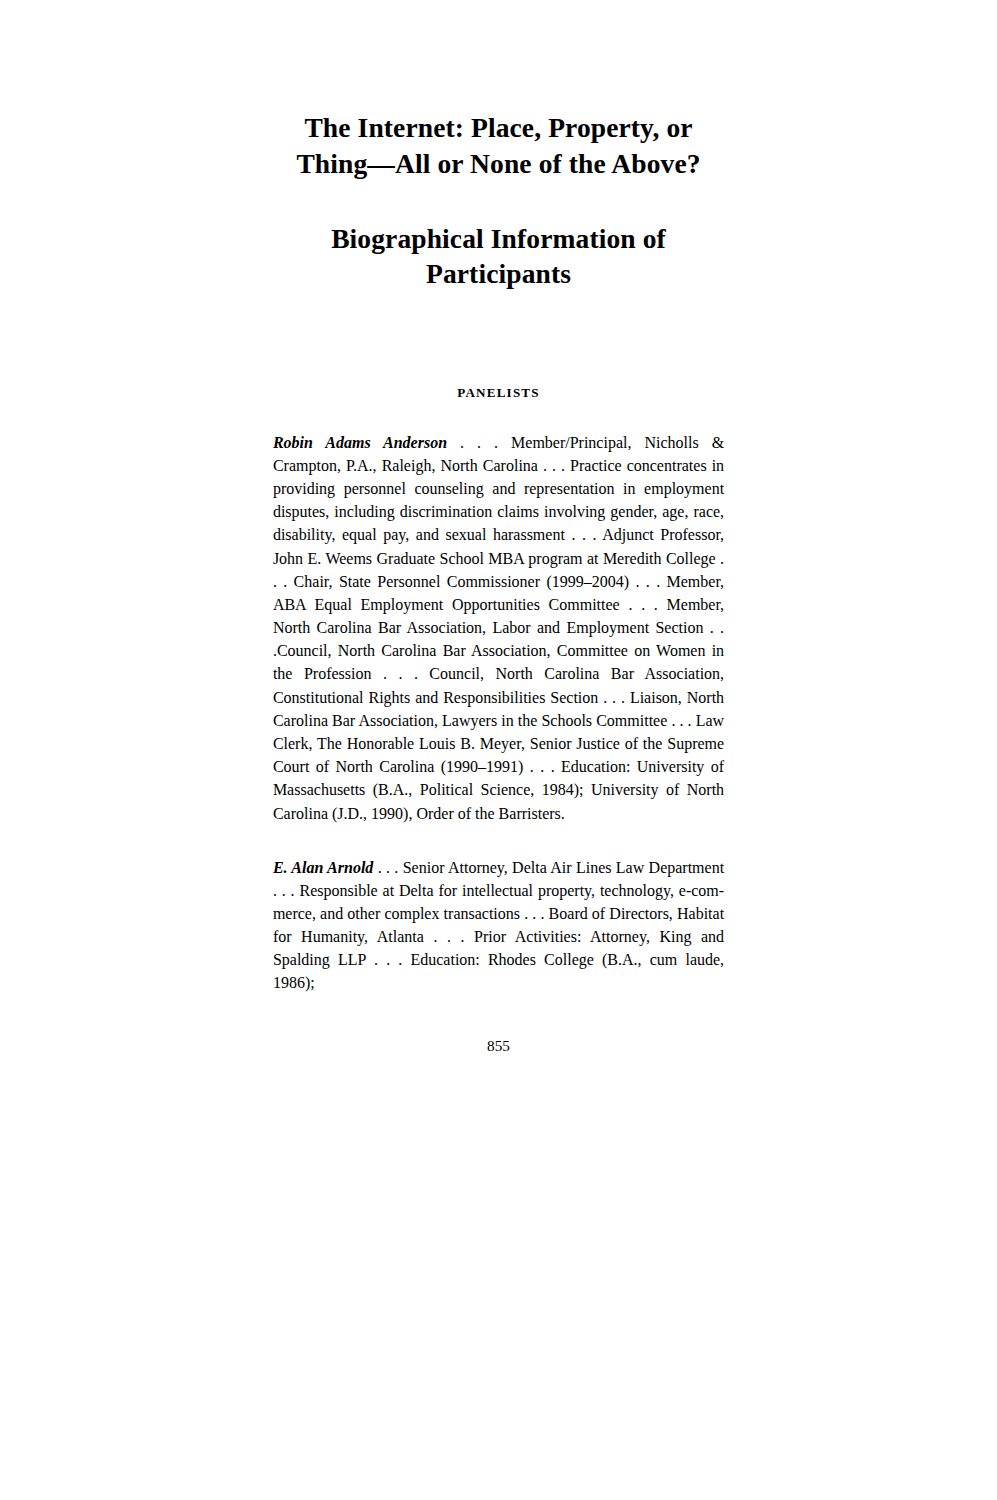The Internet: Place, Property, or Thing—All or None of the Above?
Biographical Information of Participants
Panelists
Robin Adams Anderson . . . Member/Principal, Nicholls & Crampton, P.A., Raleigh, North Carolina . . . Practice concentrates in providing personnel counseling and representation in employment disputes, including discrimination claims involving gender, age, race, disability, equal pay, and sexual harassment . . . Adjunct Professor, John E. Weems Graduate School MBA program at Meredith College . . . Chair, State Personnel Commissioner (1999–2004) . . . Member, ABA Equal Employment Opportunities Committee . . . Member, North Carolina Bar Association, Labor and Employment Section . . .Council, North Carolina Bar Association, Committee on Women in the Profession . . . Council, North Carolina Bar Association, Constitutional Rights and Responsibilities Section . . . Liaison, North Carolina Bar Association, Lawyers in the Schools Committee . . . Law Clerk, The Honorable Louis B. Meyer, Senior Justice of the Supreme Court of North Carolina (1990–1991) . . . Education: University of Massachusetts (B.A., Political Science, 1984); University of North Carolina (J.D., 1990), Order of the Barristers.
E. Alan Arnold . . . Senior Attorney, Delta Air Lines Law Department . . . Responsible at Delta for intellectual property, technology, e-commerce, and other complex transactions . . . Board of Directors, Habitat for Humanity, Atlanta . . . Prior Activities: Attorney, King and Spalding LLP . . . Education: Rhodes College (B.A., cum laude, 1986);
855